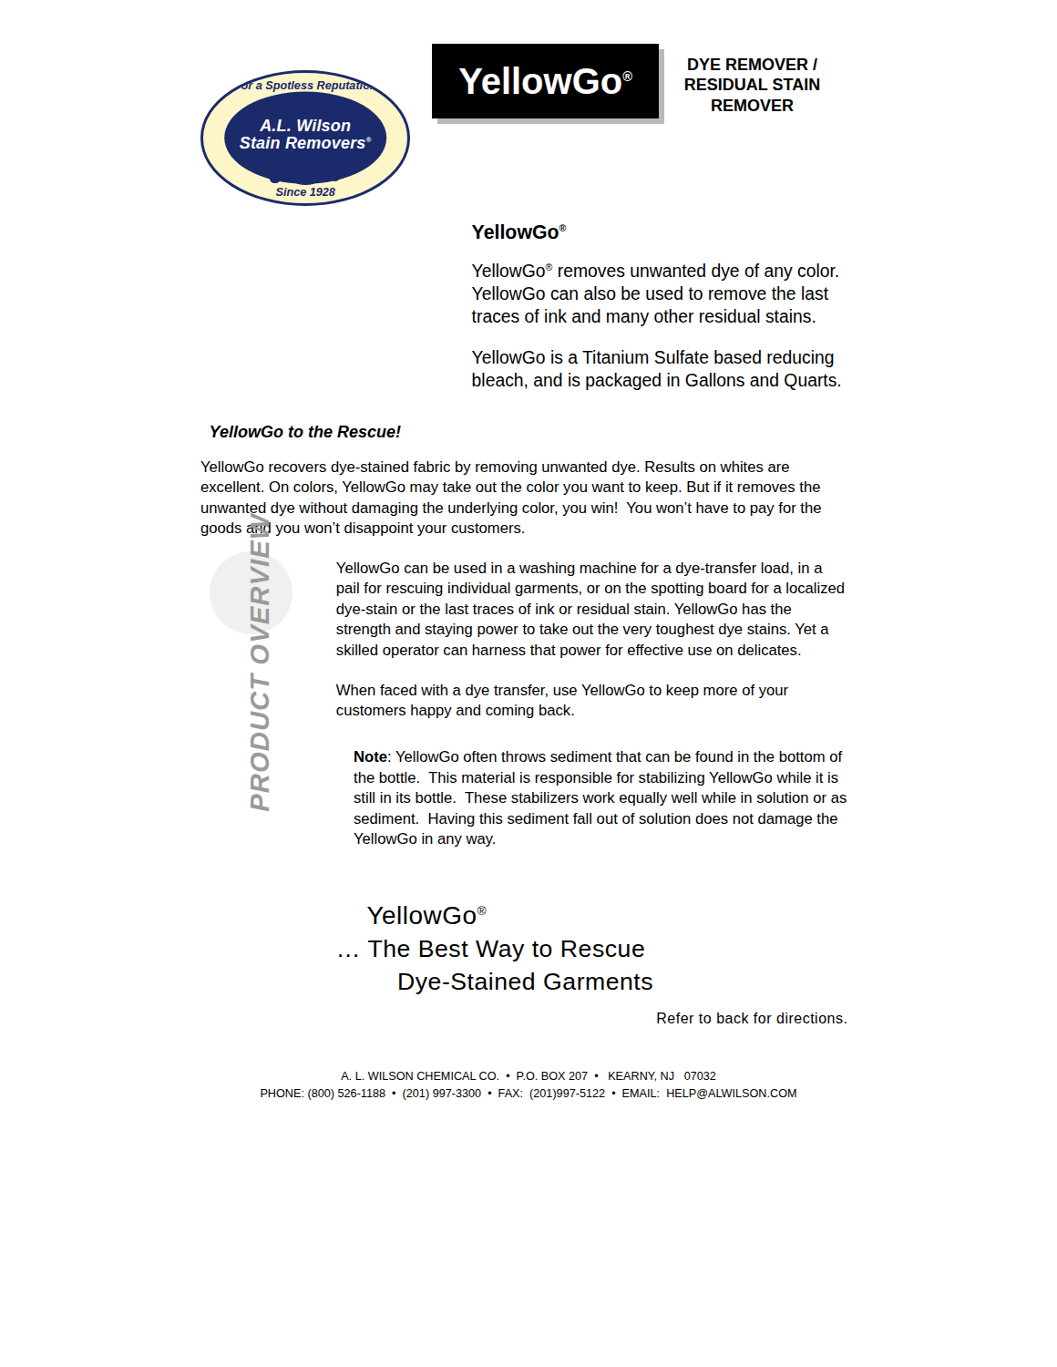For a Spotless Reputation
A.L. Wilson
Stain Removers®
Since 1928
YellowGo®
DYE REMOVER /
RESIDUAL STAIN
REMOVER
YellowGo®
YellowGo® removes unwanted dye of any color. YellowGo can also be used to remove the last traces of ink and many other residual stains.
YellowGo is a Titanium Sulfate based reducing bleach, and is packaged in Gallons and Quarts.
YellowGo to the Rescue!
YellowGo recovers dye-stained fabric by removing unwanted dye. Results on whites are excellent. On colors, YellowGo may take out the color you want to keep. But if it removes the unwanted dye without damaging the underlying color, you win! You won’t have to pay for the goods and you won’t disappoint your customers.
YellowGo can be used in a washing machine for a dye-transfer load, in a pail for rescuing individual garments, or on the spotting board for a localized dye-stain or the last traces of ink or residual stain. YellowGo has the strength and staying power to take out the very toughest dye stains. Yet a skilled operator can harness that power for effective use on delicates.
When faced with a dye transfer, use YellowGo to keep more of your customers happy and coming back.
Note: YellowGo often throws sediment that can be found in the bottom of the bottle. This material is responsible for stabilizing YellowGo while it is still in its bottle. These stabilizers work equally well while in solution or as sediment. Having this sediment fall out of solution does not damage the YellowGo in any way.
PRODUCT OVERVIEW
YellowGo®
… The Best Way to Rescue
Dye-Stained Garments
Refer to back for directions.
A. L. WILSON CHEMICAL CO. • P.O. BOX 207 • KEARNY, NJ 07032
PHONE: (800) 526-1188 • (201) 997-3300 • FAX: (201)997-5122 • EMAIL: HELP@ALWILSON.COM